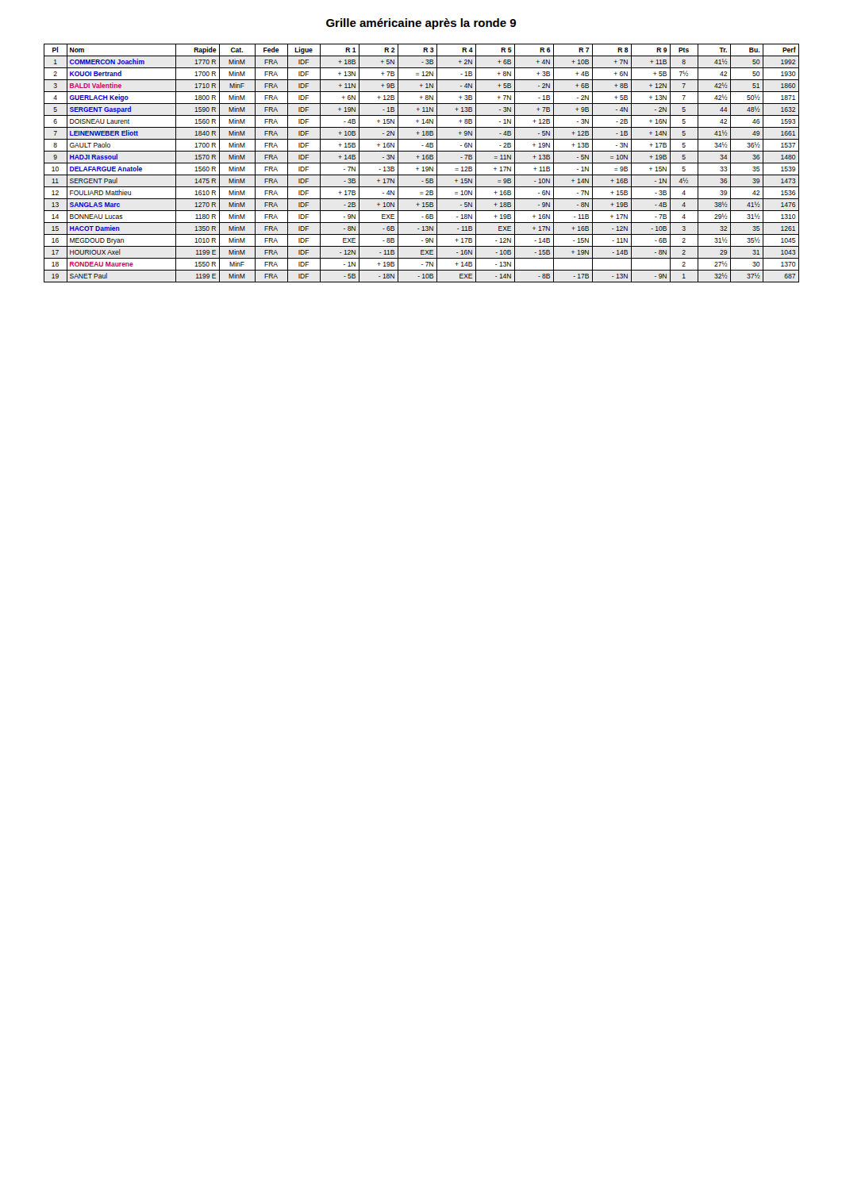Grille américaine après la ronde 9
| Pl | Nom | Rapide | Cat. | Fede | Ligue | R 1 | R 2 | R 3 | R 4 | R 5 | R 6 | R 7 | R 8 | R 9 | Pts | Tr. | Bu. | Perf |
| --- | --- | --- | --- | --- | --- | --- | --- | --- | --- | --- | --- | --- | --- | --- | --- | --- | --- | --- |
| 1 | COMMERCON Joachim | 1770 R | MinM | FRA | IDF | + 18B | + 5N | - 3B | + 2N | + 6B | + 4N | + 10B | + 7N | + 11B | 8 | 41½ | 50 | 1992 |
| 2 | KOUOI Bertrand | 1700 R | MinM | FRA | IDF | + 13N | + 7B | = 12N | - 1B | + 8N | + 3B | + 4B | + 6N | + 5B | 7½ | 42 | 50 | 1930 |
| 3 | BALDI Valentine | 1710 R | MinF | FRA | IDF | + 11N | + 9B | + 1N | - 4N | + 5B | - 2N | + 6B | + 8B | + 12N | 7 | 42½ | 51 | 1860 |
| 4 | GUERLACH Keigo | 1800 R | MinM | FRA | IDF | + 6N | + 12B | + 8N | + 3B | + 7N | - 1B | - 2N | + 5B | + 13N | 7 | 42½ | 50½ | 1871 |
| 5 | SERGENT Gaspard | 1590 R | MinM | FRA | IDF | + 19N | - 1B | + 11N | + 13B | - 3N | + 7B | + 9B | - 4N | - 2N | 5 | 44 | 48½ | 1632 |
| 6 | DOISNEAU Laurent | 1560 R | MinM | FRA | IDF | - 4B | + 15N | + 14N | + 8B | - 1N | + 12B | - 3N | - 2B | + 16N | 5 | 42 | 46 | 1593 |
| 7 | LEINENWEBER Eliott | 1840 R | MinM | FRA | IDF | + 10B | - 2N | + 18B | + 9N | - 4B | - 5N | + 12B | - 1B | + 14N | 5 | 41½ | 49 | 1661 |
| 8 | GAULT Paolo | 1700 R | MinM | FRA | IDF | + 15B | + 16N | - 4B | - 6N | - 2B | + 19N | + 13B | - 3N | + 17B | 5 | 34½ | 36½ | 1537 |
| 9 | HADJI Rassoul | 1570 R | MinM | FRA | IDF | + 14B | - 3N | + 16B | - 7B | = 11N | + 13B | - 5N | = 10N | + 19B | 5 | 34 | 36 | 1480 |
| 10 | DELAFARGUE Anatole | 1560 R | MinM | FRA | IDF | - 7N | - 13B | + 19N | = 12B | + 17N | + 11B | - 1N | = 9B | + 15N | 5 | 33 | 35 | 1539 |
| 11 | SERGENT Paul | 1475 R | MinM | FRA | IDF | - 3B | + 17N | - 5B | + 15N | = 9B | - 10N | + 14N | + 16B | - 1N | 4½ | 36 | 39 | 1473 |
| 12 | FOULIARD Matthieu | 1610 R | MinM | FRA | IDF | + 17B | - 4N | = 2B | = 10N | + 16B | - 6N | - 7N | + 15B | - 3B | 4 | 39 | 42 | 1536 |
| 13 | SANGLAS Marc | 1270 R | MinM | FRA | IDF | - 2B | + 10N | + 15B | - 5N | + 18B | - 9N | - 8N | + 19B | - 4B | 4 | 38½ | 41½ | 1476 |
| 14 | BONNEAU Lucas | 1180 R | MinM | FRA | IDF | - 9N | EXE | - 6B | - 18N | + 19B | + 16N | - 11B | + 17N | - 7B | 4 | 29½ | 31½ | 1310 |
| 15 | HACOT Damien | 1350 R | MinM | FRA | IDF | - 8N | - 6B | - 13N | - 11B | EXE | + 17N | + 16B | - 12N | - 10B | 3 | 32 | 35 | 1261 |
| 16 | MEGDOUD Bryan | 1010 R | MinM | FRA | IDF | EXE | - 8B | - 9N | + 17B | - 12N | - 14B | - 15N | - 11N | - 6B | 2 | 31½ | 35½ | 1045 |
| 17 | HOURIOUX Axel | 1199 E | MinM | FRA | IDF | - 12N | - 11B | EXE | - 16N | - 10B | - 15B | + 19N | - 14B | - 8N | 2 | 29 | 31 | 1043 |
| 18 | RONDEAU Maurene | 1550 R | MinF | FRA | IDF | - 1N | + 19B | - 7N | + 14B | - 13N | | | | | 2 | 27½ | 30 | 1370 |
| 19 | SANET Paul | 1199 E | MinM | FRA | IDF | - 5B | - 18N | - 10B | EXE | - 14N | - 8B | - 17B | - 13N | - 9N | 1 | 32½ | 37½ | 687 |